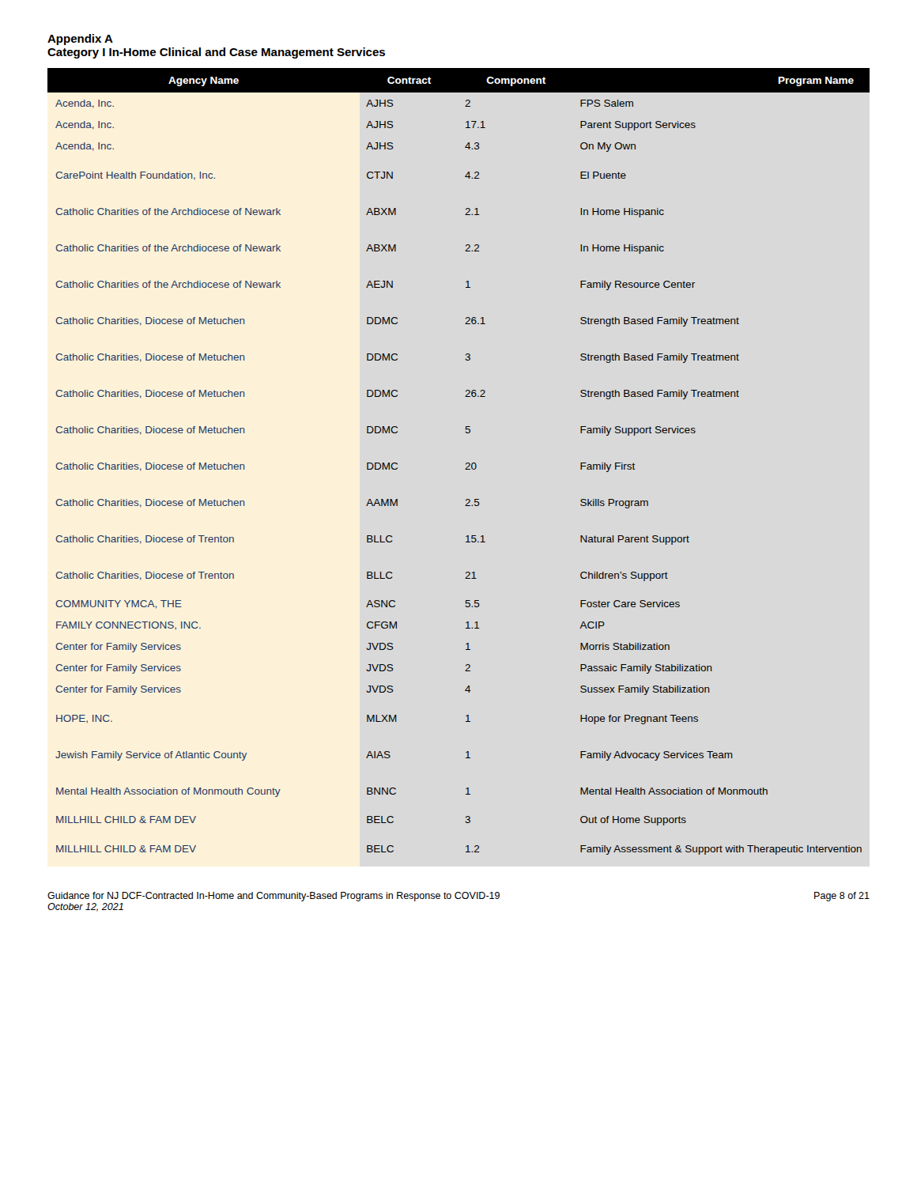Appendix A
Category I In-Home Clinical and Case Management Services
| Agency Name | Contract | Component | Program Name |
| --- | --- | --- | --- |
| Acenda, Inc. | AJHS | 2 | FPS Salem |
| Acenda, Inc. | AJHS | 17.1 | Parent Support Services |
| Acenda, Inc. | AJHS | 4.3 | On My Own |
| CarePoint Health Foundation, Inc. | CTJN | 4.2 | El Puente |
| Catholic Charities of the Archdiocese of Newark | ABXM | 2.1 | In Home Hispanic |
| Catholic Charities of the Archdiocese of Newark | ABXM | 2.2 | In Home Hispanic |
| Catholic Charities of the Archdiocese of Newark | AEJN | 1 | Family Resource Center |
| Catholic Charities, Diocese of Metuchen | DDMC | 26.1 | Strength Based Family Treatment |
| Catholic Charities, Diocese of Metuchen | DDMC | 3 | Strength Based Family Treatment |
| Catholic Charities, Diocese of Metuchen | DDMC | 26.2 | Strength Based Family Treatment |
| Catholic Charities, Diocese of Metuchen | DDMC | 5 | Family Support Services |
| Catholic Charities, Diocese of Metuchen | DDMC | 20 | Family First |
| Catholic Charities, Diocese of Metuchen | AAMM | 2.5 | Skills Program |
| Catholic Charities, Diocese of Trenton | BLLC | 15.1 | Natural Parent Support |
| Catholic Charities, Diocese of Trenton | BLLC | 21 | Children’s Support |
| COMMUNITY YMCA, THE | ASNC | 5.5 | Foster Care Services |
| FAMILY CONNECTIONS, INC. | CFGM | 1.1 | ACIP |
| Center for Family Services | JVDS | 1 | Morris Stabilization |
| Center for Family Services | JVDS | 2 | Passaic Family Stabilization |
| Center for Family Services | JVDS | 4 | Sussex Family Stabilization |
| HOPE, INC. | MLXM | 1 | Hope for Pregnant Teens |
| Jewish Family Service of Atlantic County | AIAS | 1 | Family Advocacy Services Team |
| Mental Health Association of Monmouth County | BNNC | 1 | Mental Health Association of Monmouth |
| MILLHILL CHILD & FAM DEV | BELC | 3 | Out of Home Supports |
| MILLHILL CHILD & FAM DEV | BELC | 1.2 | Family Assessment & Support with Therapeutic Intervention |
Guidance for NJ DCF-Contracted In-Home and Community-Based Programs in Response to COVID-19
October 12, 2021
Page 8 of 21